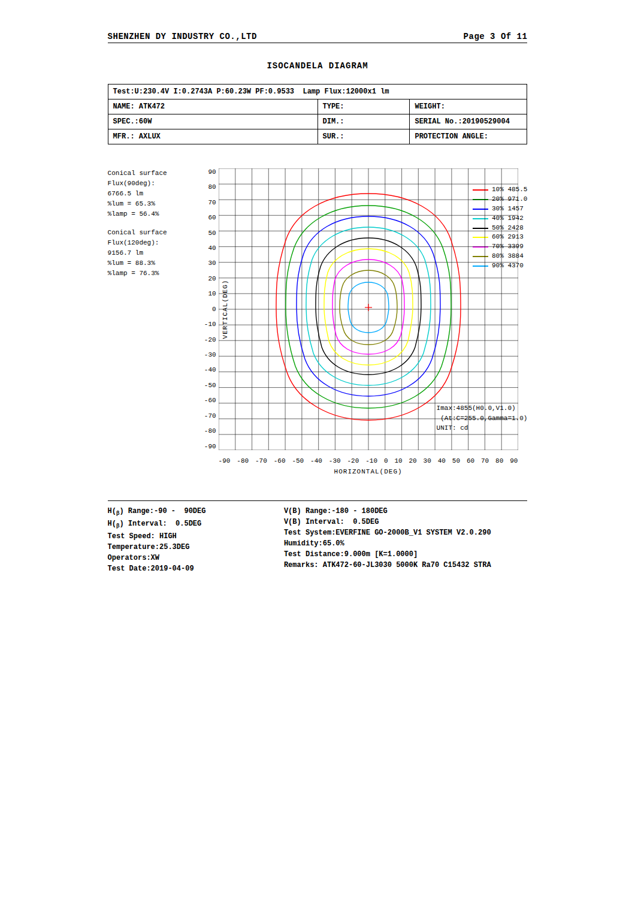SHENZHEN DY INDUSTRY CO.,LTD Page 3 Of 11
ISOCANDELA DIAGRAM
| Test:U:230.4V I:0.2743A P:60.23W PF:0.9533 Lamp Flux:12000x1 lm |
| NAME: ATK472 | TYPE: | WEIGHT: |
| SPEC.:60W | DIM.: | SERIAL No.:20190529004 |
| MFR.: AXLUX | SUR.: | PROTECTION ANGLE: |
Conical surface Flux(90deg):
6766.5 lm
%lum = 65.3%
%lamp = 56.4%
Conical surface Flux(120deg):
9156.7 lm
%lum = 88.3%
%lamp = 76.3%
10% 485.5
20% 971.0
30% 1457
40% 1942
50% 2428
60% 2913
70% 3399
80% 3884
90% 4370
Imax:4855(H0.0,V1.0)
(At:C=255.0,Gamma=1.0)
UNIT: cd
VERTICAL(DEG)
9080706050 403020100 -10-20-30-40-50 -60-70-80-90
-90-80-70-60-50 -40-30-20-100 1020304050 60708090
HORIZONTAL(DEG)
H(β) Range:-90 - 90DEG
H(β) Interval: 0.5DEG
Test Speed: HIGH
Temperature:25.3DEG
Operators:XW
Test Date:2019-04-09
V(B) Range:-180 - 180DEG
V(B) Interval: 0.5DEG
Test System:EVERFINE GO-2000B_V1 SYSTEM V2.0.290
Humidity:65.0%
Test Distance:9.000m [K=1.0000]
Remarks: ATK472-60-JL3030 5000K Ra70 C15432 STRA